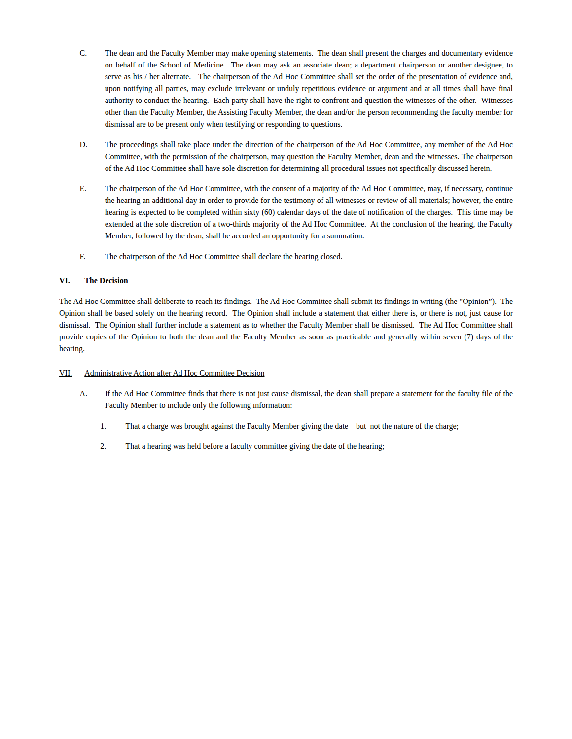C.
The dean and the Faculty Member may make opening statements. The dean shall present the charges and documentary evidence on behalf of the School of Medicine. The dean may ask an associate dean; a department chairperson or another designee, to serve as his / her alternate. The chairperson of the Ad Hoc Committee shall set the order of the presentation of evidence and, upon notifying all parties, may exclude irrelevant or unduly repetitious evidence or argument and at all times shall have final authority to conduct the hearing. Each party shall have the right to confront and question the witnesses of the other. Witnesses other than the Faculty Member, the Assisting Faculty Member, the dean and/or the person recommending the faculty member for dismissal are to be present only when testifying or responding to questions.
D.
The proceedings shall take place under the direction of the chairperson of the Ad Hoc Committee, any member of the Ad Hoc Committee, with the permission of the chairperson, may question the Faculty Member, dean and the witnesses. The chairperson of the Ad Hoc Committee shall have sole discretion for determining all procedural issues not specifically discussed herein.
E.
The chairperson of the Ad Hoc Committee, with the consent of a majority of the Ad Hoc Committee, may, if necessary, continue the hearing an additional day in order to provide for the testimony of all witnesses or review of all materials; however, the entire hearing is expected to be completed within sixty (60) calendar days of the date of notification of the charges. This time may be extended at the sole discretion of a two-thirds majority of the Ad Hoc Committee. At the conclusion of the hearing, the Faculty Member, followed by the dean, shall be accorded an opportunity for a summation.
F.
The chairperson of the Ad Hoc Committee shall declare the hearing closed.
VI. The Decision
The Ad Hoc Committee shall deliberate to reach its findings. The Ad Hoc Committee shall submit its findings in writing (the "Opinion”). The Opinion shall be based solely on the hearing record. The Opinion shall include a statement that either there is, or there is not, just cause for dismissal. The Opinion shall further include a statement as to whether the Faculty Member shall be dismissed. The Ad Hoc Committee shall provide copies of the Opinion to both the dean and the Faculty Member as soon as practicable and generally within seven (7) days of the hearing.
VII. Administrative Action after Ad Hoc Committee Decision
A.
If the Ad Hoc Committee finds that there is not just cause dismissal, the dean shall prepare a statement for the faculty file of the Faculty Member to include only the following information:
1.
That a charge was brought against the Faculty Member giving the date but not the nature of the charge;
2.
That a hearing was held before a faculty committee giving the date of the hearing;